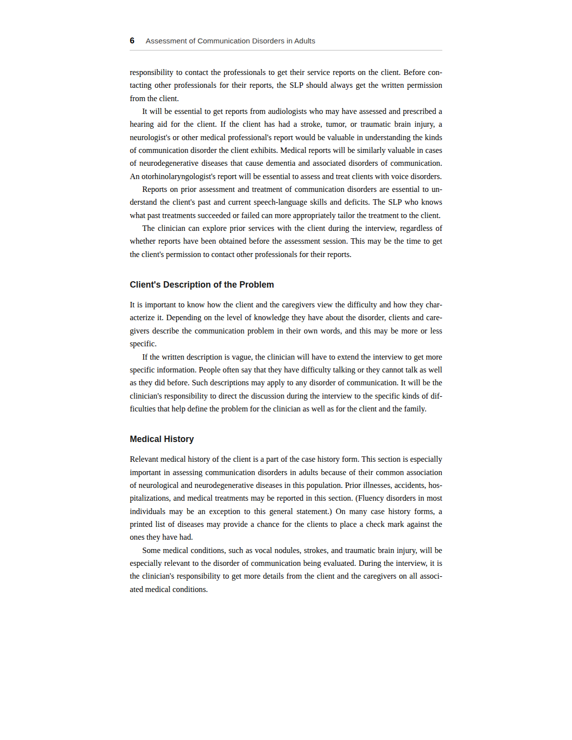6 Assessment of Communication Disorders in Adults
responsibility to contact the professionals to get their service reports on the client. Before contacting other professionals for their reports, the SLP should always get the written permission from the client.
It will be essential to get reports from audiologists who may have assessed and prescribed a hearing aid for the client. If the client has had a stroke, tumor, or traumatic brain injury, a neurologist's or other medical professional's report would be valuable in understanding the kinds of communication disorder the client exhibits. Medical reports will be similarly valuable in cases of neurodegenerative diseases that cause dementia and associated disorders of communication. An otorhinolaryngologist's report will be essential to assess and treat clients with voice disorders.
Reports on prior assessment and treatment of communication disorders are essential to understand the client's past and current speech-language skills and deficits. The SLP who knows what past treatments succeeded or failed can more appropriately tailor the treatment to the client.
The clinician can explore prior services with the client during the interview, regardless of whether reports have been obtained before the assessment session. This may be the time to get the client's permission to contact other professionals for their reports.
Client's Description of the Problem
It is important to know how the client and the caregivers view the difficulty and how they characterize it. Depending on the level of knowledge they have about the disorder, clients and caregivers describe the communication problem in their own words, and this may be more or less specific.
If the written description is vague, the clinician will have to extend the interview to get more specific information. People often say that they have difficulty talking or they cannot talk as well as they did before. Such descriptions may apply to any disorder of communication. It will be the clinician's responsibility to direct the discussion during the interview to the specific kinds of difficulties that help define the problem for the clinician as well as for the client and the family.
Medical History
Relevant medical history of the client is a part of the case history form. This section is especially important in assessing communication disorders in adults because of their common association of neurological and neurodegenerative diseases in this population. Prior illnesses, accidents, hospitalizations, and medical treatments may be reported in this section. (Fluency disorders in most individuals may be an exception to this general statement.) On many case history forms, a printed list of diseases may provide a chance for the clients to place a check mark against the ones they have had.
Some medical conditions, such as vocal nodules, strokes, and traumatic brain injury, will be especially relevant to the disorder of communication being evaluated. During the interview, it is the clinician's responsibility to get more details from the client and the caregivers on all associated medical conditions.